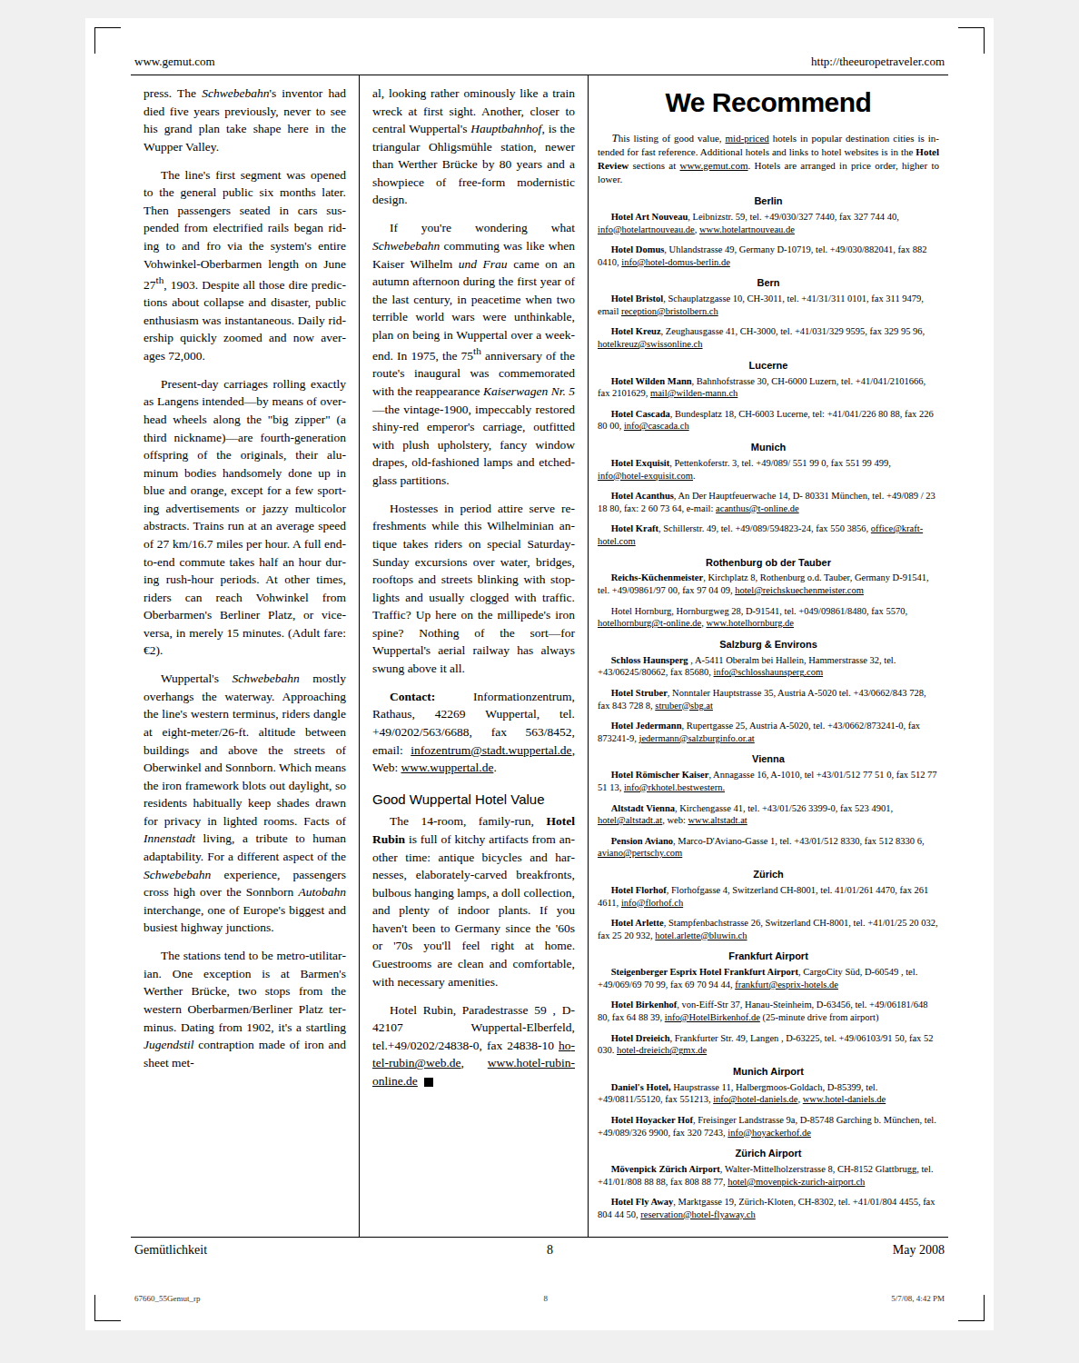www.gemut.com http://theeuropetraveler.com
press. The Schwebebahn's inventor had died five years previously, never to see his grand plan take shape here in the Wupper Valley.
The line's first segment was opened to the general public six months later. Then passengers seated in cars suspended from electrified rails began riding to and fro via the system's entire Vohwinkel-Oberbarmen length on June 27th, 1903. Despite all those dire predictions about collapse and disaster, public enthusiasm was instantaneous. Daily ridership quickly zoomed and now averages 72,000.
Present-day carriages rolling exactly as Langens intended—by means of overhead wheels along the "big zipper" (a third nickname)—are fourth-generation offspring of the originals, their aluminum bodies handsomely done up in blue and orange, except for a few sporting advertisements or jazzy multicolor abstracts. Trains run at an average speed of 27 km/16.7 miles per hour. A full end-to-end commute takes half an hour during rush-hour periods. At other times, riders can reach Vohwinkel from Oberbarmen's Berliner Platz, or vice-versa, in merely 15 minutes. (Adult fare: €2).
Wuppertal's Schwebebahn mostly overhangs the waterway. Approaching the line's western terminus, riders dangle at eight-meter/26-ft. altitude between buildings and above the streets of Oberwinkel and Sonnborn. Which means the iron framework blots out daylight, so residents habitually keep shades drawn for privacy in lighted rooms. Facts of Innenstadt living, a tribute to human adaptability. For a different aspect of the Schwebebahn experience, passengers cross high over the Sonnborn Autobahn interchange, one of Europe's biggest and busiest highway junctions.
The stations tend to be metro-utilitarian. One exception is at Barmen's Werther Brücke, two stops from the western Oberbarmen/Berliner Platz terminus. Dating from 1902, it's a startling Jugendstil contraption made of iron and sheet met-
al, looking rather ominously like a train wreck at first sight. Another, closer to central Wuppertal's Hauptbahnhof, is the triangular Ohligsmühle station, newer than Werther Brücke by 80 years and a showpiece of free-form modernistic design.
If you're wondering what Schwebebahn commuting was like when Kaiser Wilhelm und Frau came on an autumn afternoon during the first year of the last century, in peacetime when two terrible world wars were unthinkable, plan on being in Wuppertal over a weekend. In 1975, the 75th anniversary of the route's inaugural was commemorated with the reappearance Kaiserwagen Nr. 5—the vintage-1900, impeccably restored shiny-red emperor's carriage, outfitted with plush upholstery, fancy window drapes, old-fashioned lamps and etched-glass partitions.
Hostesses in period attire serve refreshments while this Wilhelminian antique takes riders on special Saturday-Sunday excursions over water, bridges, rooftops and streets blinking with stoplights and usually clogged with traffic. Traffic? Up here on the millipede's iron spine? Nothing of the sort—for Wuppertal's aerial railway has always swung above it all.
Contact: Informationzentrum, Rathaus, 42269 Wuppertal, tel. +49/0202/563/6688, fax 563/8452, email: infozentrum@stadt.wuppertal.de, Web: www.wuppertal.de.
Good Wuppertal Hotel Value
The 14-room, family-run, Hotel Rubin is full of kitchy artifacts from another time: antique bicycles and harnesses, elaborately-carved breakfronts, bulbous hanging lamps, a doll collection, and plenty of indoor plants. If you haven't been to Germany since the '60s or '70s you'll feel right at home. Guestrooms are clean and comfortable, with necessary amenities.
Hotel Rubin, Paradestrasse 59 , D-42107 Wuppertal-Elberfeld, tel.+49/0202/24838-0, fax 24838-10 hotel-rubin@web.de, www.hotel-rubin-online.de
We Recommend
This listing of good value, mid-priced hotels in popular destination cities is intended for fast reference. Additional hotels and links to hotel websites is in the Hotel Review sections at www.gemut.com. Hotels are arranged in price order, higher to lower.
Berlin
Hotel Art Nouveau, Leibnizstr. 59, tel. +49/030/327 7440, fax 327 744 40, info@hotelartnouveau.de, www.hotelartnouveau.de
Hotel Domus, Uhlandstrasse 49, Germany D-10719, tel. +49/030/882041, fax 882 0410, info@hotel-domus-berlin.de
Bern
Hotel Bristol, Schauplatzgasse 10, CH-3011, tel. +41/31/311 0101, fax 311 9479, email reception@bristolbern.ch
Hotel Kreuz, Zeughausgasse 41, CH-3000, tel. +41/031/329 9595, fax 329 95 96, hotelkreuz@swissonline.ch
Lucerne
Hotel Wilden Mann, Bahnhofstrasse 30, CH-6000 Luzern, tel. +41/041/2101666, fax 2101629, mail@wilden-mann.ch
Hotel Cascada, Bundesplatz 18, CH-6003 Lucerne, tel: +41/041/226 80 88, fax 226 80 00, info@cascada.ch
Munich
Hotel Exquisit, Pettenkoferstr. 3, tel. +49/089/ 551 99 0, fax 551 99 499, info@hotel-exquisit.com.
Hotel Acanthus, An Der Hauptfeuerwache 14, D- 80331 München, tel. +49/089 / 23 18 80, fax: 2 60 73 64, e-mail: acanthus@t-online.de
Hotel Kraft, Schillerstr. 49, tel. +49/089/594823-24, fax 550 3856, office@kraft-hotel.com
Rothenburg ob der Tauber
Reichs-Küchenmeister, Kirchplatz 8, Rothenburg o.d. Tauber, Germany D-91541, tel. +49/09861/97 00, fax 97 04 09, hotel@reichskuechenmeister.com
Hotel Hornburg, Hornburgweg 28, D-91541, tel. +049/09861/8480, fax 5570, hotelhornburg@t-online.de, www.hotelhornburg.de
Salzburg & Environs
Schloss Haunsperg , A-5411 Oberalm bei Hallein, Hammerstrasse 32, tel. +43/06245/80662, fax 85680, info@schlosshaunsperg.com
Hotel Struber, Nonntaler Hauptstrasse 35, Austria A-5020 tel. +43/0662/843 728, fax 843 728 8, struber@sbg.at
Hotel Jedermann, Rupertgasse 25, Austria A-5020, tel. +43/0662/873241-0, fax 873241-9, jedermann@salzburginfo.or.at
Vienna
Hotel Römischer Kaiser, Annagasse 16, A-1010, tel +43/01/512 77 51 0, fax 512 77 51 13, info@rkhotel.bestwestern.
Altstadt Vienna, Kirchengasse 41, tel. +43/01/526 3399-0, fax 523 4901, hotel@altstadt.at, web: www.altstadt.at
Pension Aviano, Marco-D'Aviano-Gasse 1, tel. +43/01/512 8330, fax 512 8330 6, aviano@pertschy.com
Zürich
Hotel Florhof, Florhofgasse 4, Switzerland CH-8001, tel. 41/01/261 4470, fax 261 4611, info@florhof.ch
Hotel Arlette, Stampfenbachstrasse 26, Switzerland CH-8001, tel. +41/01/25 20 032, fax 25 20 932, hotel.arlette@bluwin.ch
Frankfurt Airport
Steigenberger Esprix Hotel Frankfurt Airport, CargoCity Süd, D-60549 , tel. +49/069/69 70 99, fax 69 70 94 44, frankfurt@esprix-hotels.de
Hotel Birkenhof, von-Eiff-Str 37, Hanau-Steinheim, D-63456, tel. +49/06181/648 80, fax 64 88 39, info@HotelBirkenhof.de (25-minute drive from airport)
Hotel Dreieich, Frankfurter Str. 49, Langen , D-63225, tel. +49/06103/91 50, fax 52 030. hotel-dreieich@gmx.de
Munich Airport
Daniel's Hotel, Haupstrasse 11, Halbergmoos-Goldach, D-85399, tel. +49/0811/55120, fax 551213, info@hotel-daniels.de, www.hotel-daniels.de
Hotel Hoyacker Hof, Freisinger Landstrasse 9a, D-85748 Garching b. München, tel. +49/089/326 9900, fax 320 7243, info@hoyackerhof.de
Zürich Airport
Mövenpick Zürich Airport, Walter-Mittelholzerstrasse 8, CH-8152 Glattbrugg, tel. +41/01/808 88 88, fax 808 88 77, hotel@movenpick-zurich-airport.ch
Hotel Fly Away, Marktgasse 19, Zürich-Kloten, CH-8302, tel. +41/01/804 4455, fax 804 44 50, reservation@hotel-flyaway.ch
Gemütlichkeit 8 May 2008
67660_55Gemut_rp 8 5/7/08, 4:42 PM